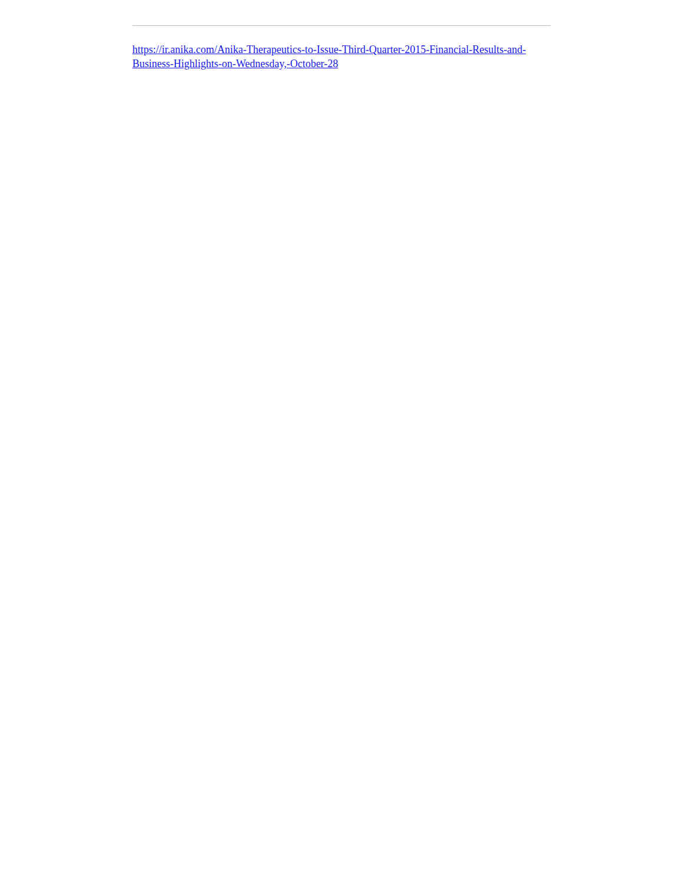https://ir.anika.com/Anika-Therapeutics-to-Issue-Third-Quarter-2015-Financial-Results-and-Business-Highlights-on-Wednesday,-October-28